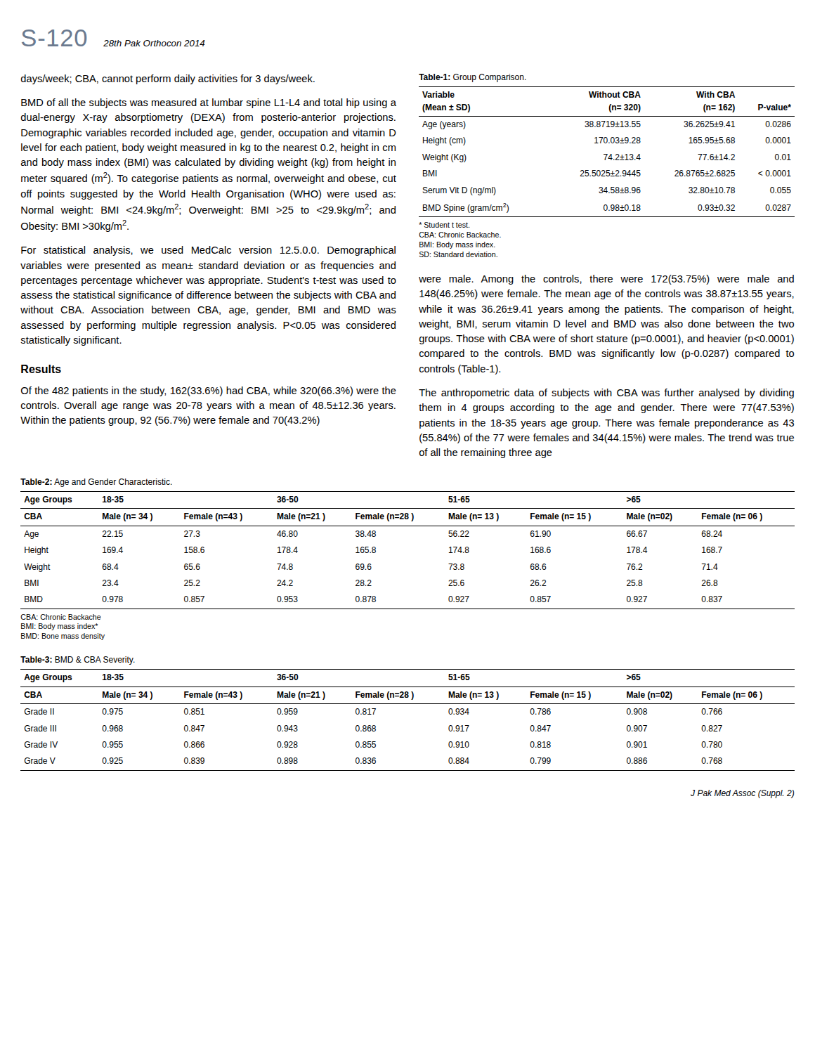S-120 28th Pak Orthocon 2014
days/week; CBA, cannot perform daily activities for 3 days/week.
BMD of all the subjects was measured at lumbar spine L1-L4 and total hip using a dual-energy X-ray absorptiometry (DEXA) from posterio-anterior projections. Demographic variables recorded included age, gender, occupation and vitamin D level for each patient, body weight measured in kg to the nearest 0.2, height in cm and body mass index (BMI) was calculated by dividing weight (kg) from height in meter squared (m2). To categorise patients as normal, overweight and obese, cut off points suggested by the World Health Organisation (WHO) were used as: Normal weight: BMI <24.9kg/m2; Overweight: BMI >25 to <29.9kg/m2; and Obesity: BMI >30kg/m2.
For statistical analysis, we used MedCalc version 12.5.0.0. Demographical variables were presented as mean± standard deviation or as frequencies and percentages percentage whichever was appropriate. Student's t-test was used to assess the statistical significance of difference between the subjects with CBA and without CBA. Association between CBA, age, gender, BMI and BMD was assessed by performing multiple regression analysis. P<0.05 was considered statistically significant.
Results
Of the 482 patients in the study, 162(33.6%) had CBA, while 320(66.3%) were the controls. Overall age range was 20-78 years with a mean of 48.5±12.36 years. Within the patients group, 92 (56.7%) were female and 70(43.2%)
Table-1: Group Comparison.
| Variable (Mean ± SD) | Without CBA (n= 320) | With CBA (n= 162) | P-value* |
| --- | --- | --- | --- |
| Age (years) | 38.8719±13.55 | 36.2625±9.41 | 0.0286 |
| Height (cm) | 170.03±9.28 | 165.95±5.68 | 0.0001 |
| Weight (Kg) | 74.2±13.4 | 77.6±14.2 | 0.01 |
| BMI | 25.5025±2.9445 | 26.8765±2.6825 | < 0.0001 |
| Serum Vit D (ng/ml) | 34.58±8.96 | 32.80±10.78 | 0.055 |
| BMD Spine (gram/cm 2 ) | 0.98±0.18 | 0.93±0.32 | 0.0287 |
* Student t test.
CBA: Chronic Backache.
BMI: Body mass index.
SD: Standard deviation.
were male. Among the controls, there were 172(53.75%) were male and 148(46.25%) were female. The mean age of the controls was 38.87±13.55 years, while it was 36.26±9.41 years among the patients. The comparison of height, weight, BMI, serum vitamin D level and BMD was also done between the two groups. Those with CBA were of short stature (p=0.0001), and heavier (p<0.0001) compared to the controls. BMD was significantly low (p-0.0287) compared to controls (Table-1).
The anthropometric data of subjects with CBA was further analysed by dividing them in 4 groups according to the age and gender. There were 77(47.53%) patients in the 18-35 years age group. There was female preponderance as 43 (55.84%) of the 77 were females and 34(44.15%) were males. The trend was true of all the remaining three age
Table-2: Age and Gender Characteristic.
| Age Groups | 18-35 | 36-50 | 51-65 | >65 |
| --- | --- | --- | --- | --- |
| CBA | Male (n= 34 ) | Female (n=43 ) | Male (n=21 ) | Female (n=28 ) | Male (n= 13 ) | Female (n= 15 ) | Male (n=02) | Female (n= 06 ) |
| Age | 22.15 | 27.3 | 46.80 | 38.48 | 56.22 | 61.90 | 66.67 | 68.24 |
| Height | 169.4 | 158.6 | 178.4 | 165.8 | 174.8 | 168.6 | 178.4 | 168.7 |
| Weight | 68.4 | 65.6 | 74.8 | 69.6 | 73.8 | 68.6 | 76.2 | 71.4 |
| BMI | 23.4 | 25.2 | 24.2 | 28.2 | 25.6 | 26.2 | 25.8 | 26.8 |
| BMD | 0.978 | 0.857 | 0.953 | 0.878 | 0.927 | 0.857 | 0.927 | 0.837 |
CBA: Chronic Backache
BMI: Body mass index*
BMD: Bone mass density
Table-3: BMD & CBA Severity.
| Age Groups | 18-35 | 36-50 | 51-65 | >65 |
| --- | --- | --- | --- | --- |
| CBA | Male (n= 34 ) | Female (n=43 ) | Male (n=21 ) | Female (n=28 ) | Male (n= 13 ) | Female (n= 15 ) | Male (n=02) | Female (n= 06 ) |
| Grade II | 0.975 | 0.851 | 0.959 | 0.817 | 0.934 | 0.786 | 0.908 | 0.766 |
| Grade III | 0.968 | 0.847 | 0.943 | 0.868 | 0.917 | 0.847 | 0.907 | 0.827 |
| Grade IV | 0.955 | 0.866 | 0.928 | 0.855 | 0.910 | 0.818 | 0.901 | 0.780 |
| Grade V | 0.925 | 0.839 | 0.898 | 0.836 | 0.884 | 0.799 | 0.886 | 0.768 |
J Pak Med Assoc (Suppl. 2)